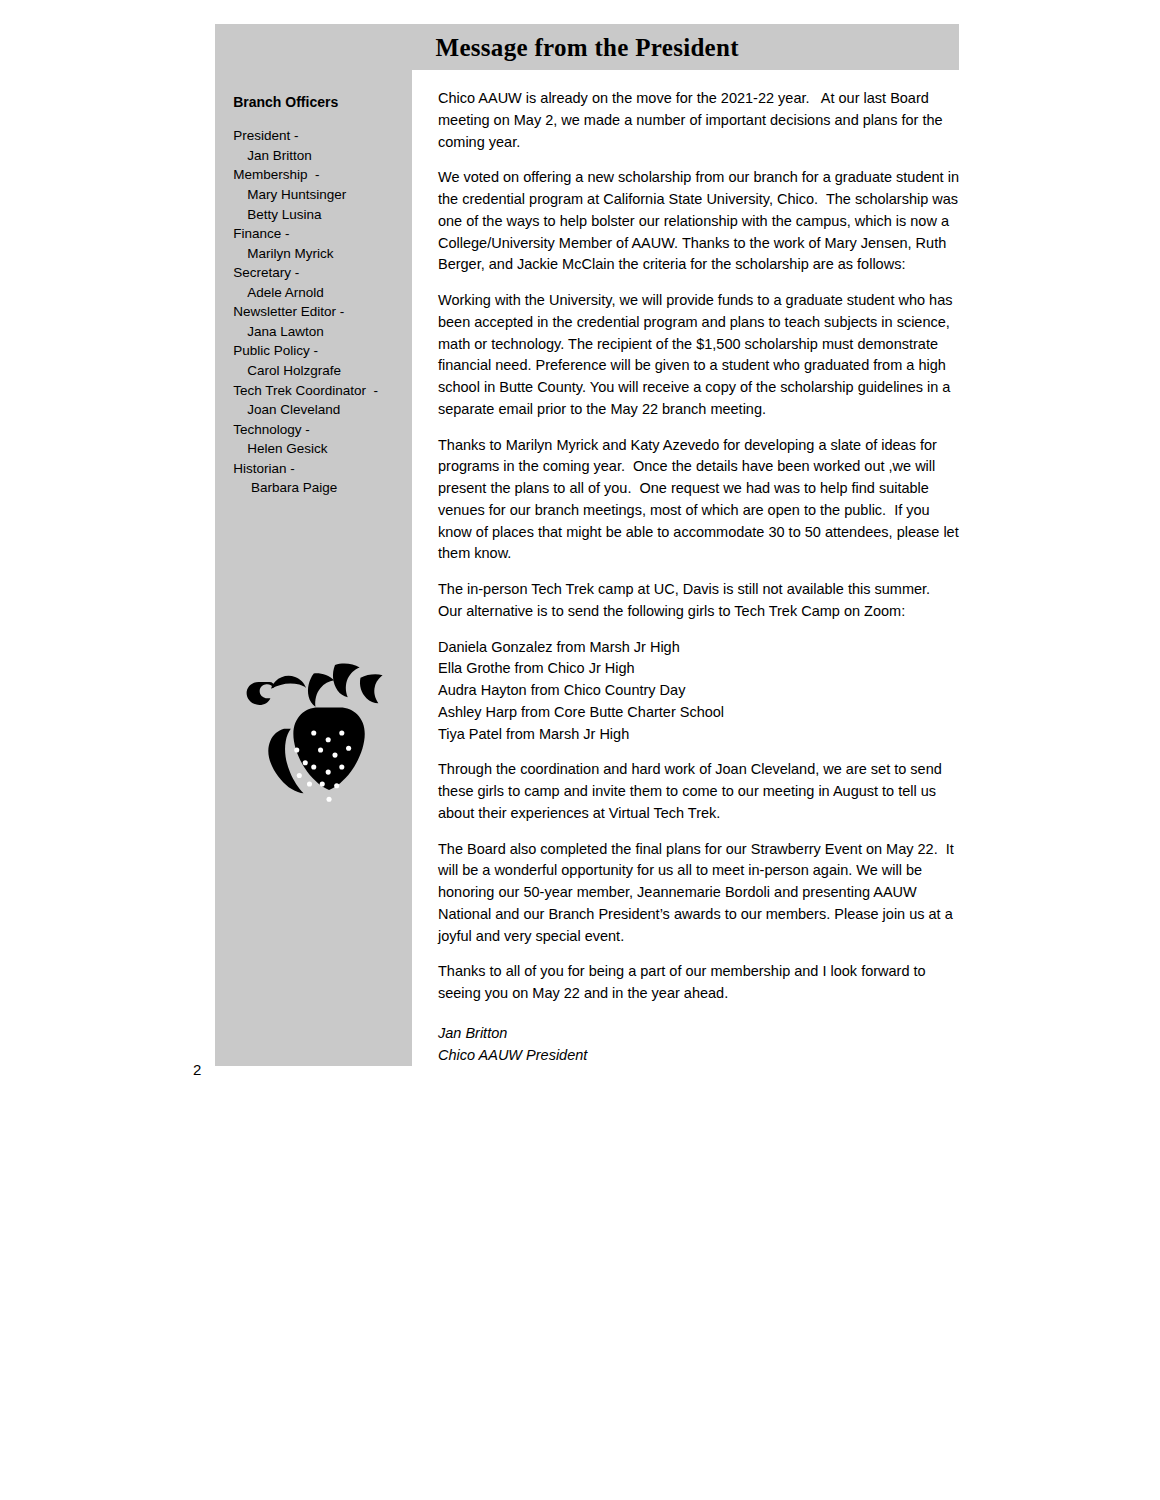Message from the President
Branch Officers
President -
Jan Britton
Membership -
Mary Huntsinger
Betty Lusina
Finance -
Marilyn Myrick
Secretary -
Adele Arnold
Newsletter Editor -
Jana Lawton
Public Policy -
Carol Holzgrafe
Tech Trek Coordinator -
Joan Cleveland
Technology -
Helen Gesick
Historian -
Barbara Paige
Chico AAUW is already on the move for the 2021-22 year. At our last Board meeting on May 2, we made a number of important decisions and plans for the coming year.
We voted on offering a new scholarship from our branch for a graduate student in the credential program at California State University, Chico. The scholarship was one of the ways to help bolster our relationship with the campus, which is now a College/University Member of AAUW. Thanks to the work of Mary Jensen, Ruth Berger, and Jackie McClain the criteria for the scholarship are as follows:
Working with the University, we will provide funds to a graduate student who has been accepted in the credential program and plans to teach subjects in science, math or technology. The recipient of the $1,500 scholarship must demonstrate financial need. Preference will be given to a student who graduated from a high school in Butte County. You will receive a copy of the scholarship guidelines in a separate email prior to the May 22 branch meeting.
Thanks to Marilyn Myrick and Katy Azevedo for developing a slate of ideas for programs in the coming year. Once the details have been worked out ,we will present the plans to all of you. One request we had was to help find suitable venues for our branch meetings, most of which are open to the public. If you know of places that might be able to accommodate 30 to 50 attendees, please let them know.
The in-person Tech Trek camp at UC, Davis is still not available this summer. Our alternative is to send the following girls to Tech Trek Camp on Zoom:
Daniela Gonzalez from Marsh Jr High
Ella Grothe from Chico Jr High
Audra Hayton from Chico Country Day
Ashley Harp from Core Butte Charter School
Tiya Patel from Marsh Jr High
Through the coordination and hard work of Joan Cleveland, we are set to send these girls to camp and invite them to come to our meeting in August to tell us about their experiences at Virtual Tech Trek.
The Board also completed the final plans for our Strawberry Event on May 22. It will be a wonderful opportunity for us all to meet in-person again. We will be honoring our 50-year member, Jeannemarie Bordoli and presenting AAUW National and our Branch President’s awards to our members. Please join us at a joyful and very special event.
Thanks to all of you for being a part of our membership and I look forward to seeing you on May 22 and in the year ahead.
Jan Britton
Chico AAUW President
2